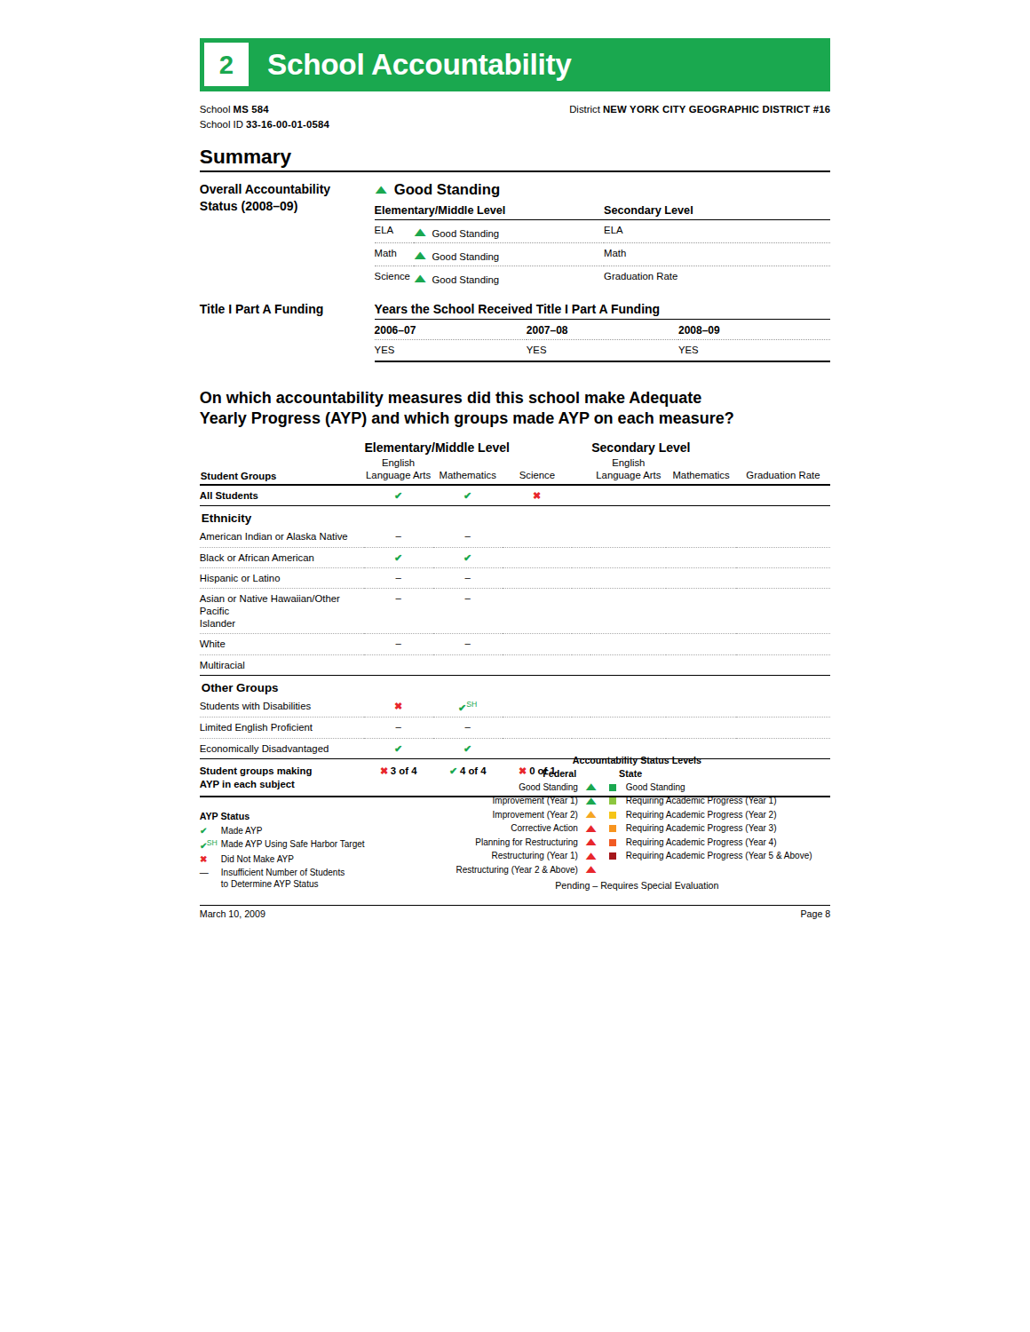2
School Accountability
School MS 584
School ID 33-16-00-01-0584
District NEW YORK CITY GEOGRAPHIC DISTRICT #16
Summary
Overall Accountability
Status (2008–09)
▲ Good Standing
| Elementary/Middle Level | Secondary Level |
| --- | --- |
| ELA | ▲ Good Standing | ELA |
| Math | ▲ Good Standing | Math |
| Science | ▲ Good Standing | Graduation Rate |
Title I Part A Funding
Years the School Received Title I Part A Funding
| 2006–07 | 2007–08 | 2008–09 |
| --- | --- | --- |
| YES | YES | YES |
On which accountability measures did this school make Adequate
Yearly Progress (AYP) and which groups made AYP on each measure?
| | Elementary/Middle Level | | Secondary Level |
| --- | --- | --- | --- |
| Student Groups | English Language Arts | Mathematics | Science | | English Language Arts | Mathematics | Graduation Rate |
| All Students | ✔ | ✔ | ✖ | | | | |
| Ethnicity |
| American Indian or Alaska Native | – | – | | | | | |
| Black or African American | ✔ | ✔ | | | | | |
| Hispanic or Latino | – | – | | | | | |
| Asian or Native Hawaiian/Other Pacific Islander | – | – | | | | | |
| White | – | – | | | | | |
| Multiracial | | | | | | | |
| Other Groups |
| Students with Disabilities | ✖ | ✔ SH | | | | | |
| Limited English Proficient | – | – | | | | | |
| Economically Disadvantaged | ✔ | ✔ | | | | | |
| Student groups making AYP in each subject | ✖ 3 of 4 | ✔ 4 of 4 | ✖ 0 of 1 | | | | |
AYP Status
| ✔ | Made AYP |
| ✔ SH | Made AYP Using Safe Harbor Target |
| ✖ | Did Not Make AYP |
| — | Insufficient Number of Students to Determine AYP Status |
Accountability Status Levels
| Federal | State |
| --- | --- |
| Good Standing | ▲ | | Good Standing |
| Improvement (Year 1) | ▲ | | Requiring Academic Progress (Year 1) |
| Improvement (Year 2) | ▲ | | Requiring Academic Progress (Year 2) |
| Corrective Action | ▲ | | Requiring Academic Progress (Year 3) |
| Planning for Restructuring | ▲ | | Requiring Academic Progress (Year 4) |
| Restructuring (Year 1) | ▲ | | Requiring Academic Progress (Year 5 & Above) |
| Restructuring (Year 2 & Above) | ▲ | | |
Pending – Requires Special Evaluation
March 10, 2009
Page 8